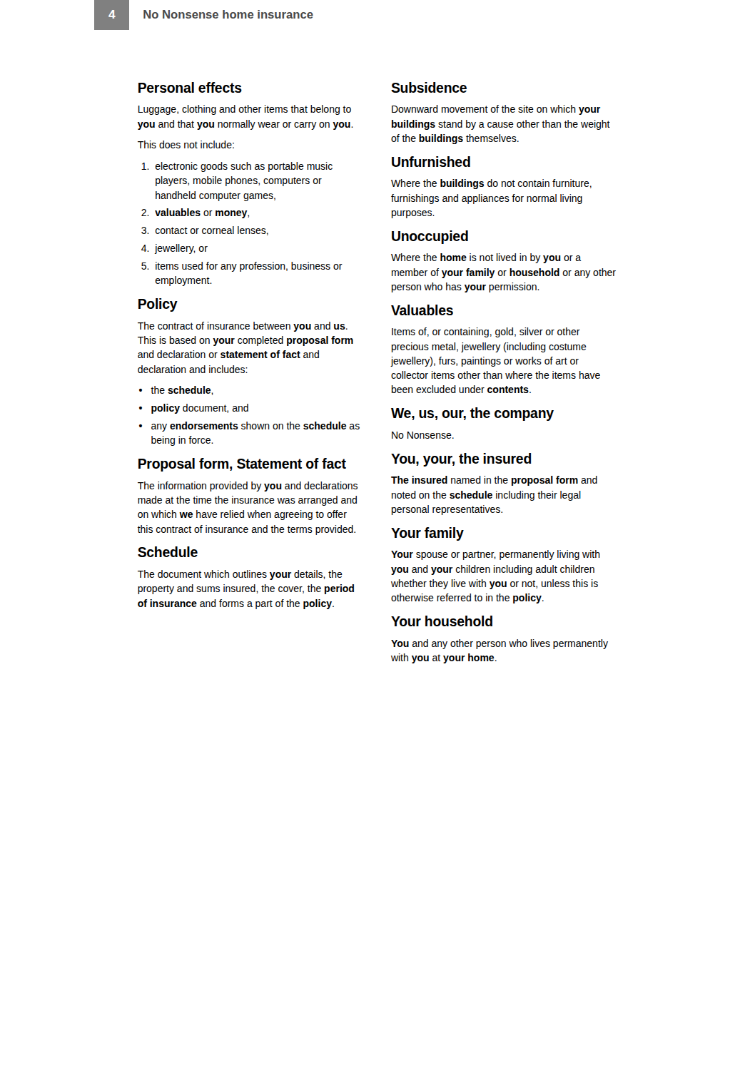4
No Nonsense home insurance
Personal effects
Luggage, clothing and other items that belong to you and that you normally wear or carry on you.
This does not include:
electronic goods such as portable music players, mobile phones, computers or handheld computer games,
valuables or money,
contact or corneal lenses,
jewellery, or
items used for any profession, business or employment.
Policy
The contract of insurance between you and us. This is based on your completed proposal form and declaration or statement of fact and declaration and includes:
the schedule,
policy document, and
any endorsements shown on the schedule as being in force.
Proposal form, Statement of fact
The information provided by you and declarations made at the time the insurance was arranged and on which we have relied when agreeing to offer this contract of insurance and the terms provided.
Schedule
The document which outlines your details, the property and sums insured, the cover, the period of insurance and forms a part of the policy.
Subsidence
Downward movement of the site on which your buildings stand by a cause other than the weight of the buildings themselves.
Unfurnished
Where the buildings do not contain furniture, furnishings and appliances for normal living purposes.
Unoccupied
Where the home is not lived in by you or a member of your family or household or any other person who has your permission.
Valuables
Items of, or containing, gold, silver or other precious metal, jewellery (including costume jewellery), furs, paintings or works of art or collector items other than where the items have been excluded under contents.
We, us, our, the company
No Nonsense.
You, your, the insured
The insured named in the proposal form and noted on the schedule including their legal personal representatives.
Your family
Your spouse or partner, permanently living with you and your children including adult children whether they live with you or not, unless this is otherwise referred to in the policy.
Your household
You and any other person who lives permanently with you at your home.